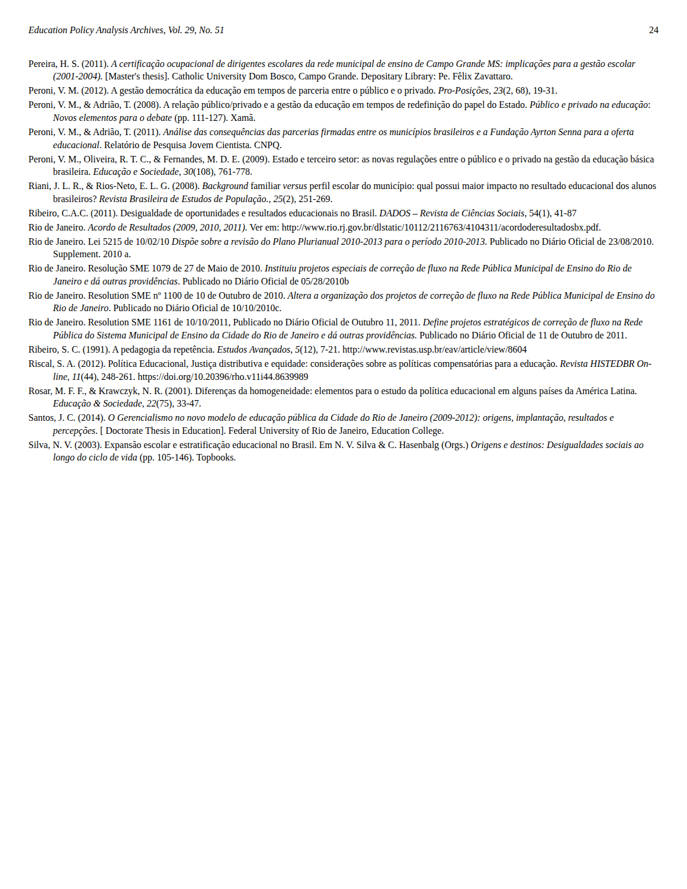Education Policy Analysis Archives, Vol. 29, No. 51 24
Pereira, H. S. (2011). A certificação ocupacional de dirigentes escolares da rede municipal de ensino de Campo Grande MS: implicações para a gestão escolar (2001-2004). [Master's thesis]. Catholic University Dom Bosco, Campo Grande. Depositary Library: Pe. Fêlix Zavattaro.
Peroni, V. M. (2012). A gestão democrática da educação em tempos de parceria entre o público e o privado. Pro-Posições, 23(2, 68), 19-31.
Peroni, V. M., & Adrião, T. (2008). A relação público/privado e a gestão da educação em tempos de redefinição do papel do Estado. Público e privado na educação: Novos elementos para o debate (pp. 111-127). Xamã.
Peroni, V. M., & Adrião, T. (2011). Análise das consequências das parcerias firmadas entre os municípios brasileiros e a Fundação Ayrton Senna para a oferta educacional. Relatório de Pesquisa Jovem Cientista. CNPQ.
Peroni, V. M., Oliveira, R. T. C., & Fernandes, M. D. E. (2009). Estado e terceiro setor: as novas regulações entre o público e o privado na gestão da educação básica brasileira. Educação e Sociedade, 30(108), 761-778.
Riani, J. L. R., & Rios-Neto, E. L. G. (2008). Background familiar versus perfil escolar do município: qual possui maior impacto no resultado educacional dos alunos brasileiros? Revista Brasileira de Estudos de População., 25(2), 251-269.
Ribeiro, C.A.C. (2011). Desigualdade de oportunidades e resultados educacionais no Brasil. DADOS – Revista de Ciências Sociais, 54(1), 41-87
Rio de Janeiro. Acordo de Resultados (2009, 2010, 2011). Ver em: http://www.rio.rj.gov.br/dlstatic/10112/2116763/4104311/acordoderesultadosbx.pdf.
Rio de Janeiro. Lei 5215 de 10/02/10 Dispõe sobre a revisão do Plano Plurianual 2010-2013 para o período 2010-2013. Publicado no Diário Oficial de 23/08/2010. Supplement. 2010 a.
Rio de Janeiro. Resolução SME 1079 de 27 de Maio de 2010. Instituiu projetos especiais de correção de fluxo na Rede Pública Municipal de Ensino do Rio de Janeiro e dá outras providências. Publicado no Diário Oficial de 05/28/2010b
Rio de Janeiro. Resolution SME nº 1100 de 10 de Outubro de 2010. Altera a organização dos projetos de correção de fluxo na Rede Pública Municipal de Ensino do Rio de Janeiro. Publicado no Diário Oficial de 10/10/2010c.
Rio de Janeiro. Resolution SME 1161 de 10/10/2011, Publicado no Diário Oficial de Outubro 11, 2011. Define projetos estratégicos de correção de fluxo na Rede Pública do Sistema Municipal de Ensino da Cidade do Rio de Janeiro e dá outras providências. Publicado no Diário Oficial de 11 de Outubro de 2011.
Ribeiro, S. C. (1991). A pedagogia da repetência. Estudos Avançados, 5(12), 7-21. http://www.revistas.usp.br/eav/article/view/8604
Riscal, S. A. (2012). Política Educacional, Justiça distributiva e equidade: considerações sobre as políticas compensatórias para a educação. Revista HISTEDBR On-line, 11(44), 248-261. https://doi.org/10.20396/rho.v11i44.8639989
Rosar, M. F. F., & Krawczyk, N. R. (2001). Diferenças da homogeneidade: elementos para o estudo da política educacional em alguns países da América Latina. Educação & Sociedade, 22(75), 33-47.
Santos, J. C. (2014). O Gerencialismo no novo modelo de educação pública da Cidade do Rio de Janeiro (2009-2012): origens, implantação, resultados e percepções. [ Doctorate Thesis in Education]. Federal University of Rio de Janeiro, Education College.
Silva, N. V. (2003). Expansão escolar e estratificação educacional no Brasil. Em N. V. Silva & C. Hasenbalg (Orgs.) Origens e destinos: Desigualdades sociais ao longo do ciclo de vida (pp. 105-146). Topbooks.